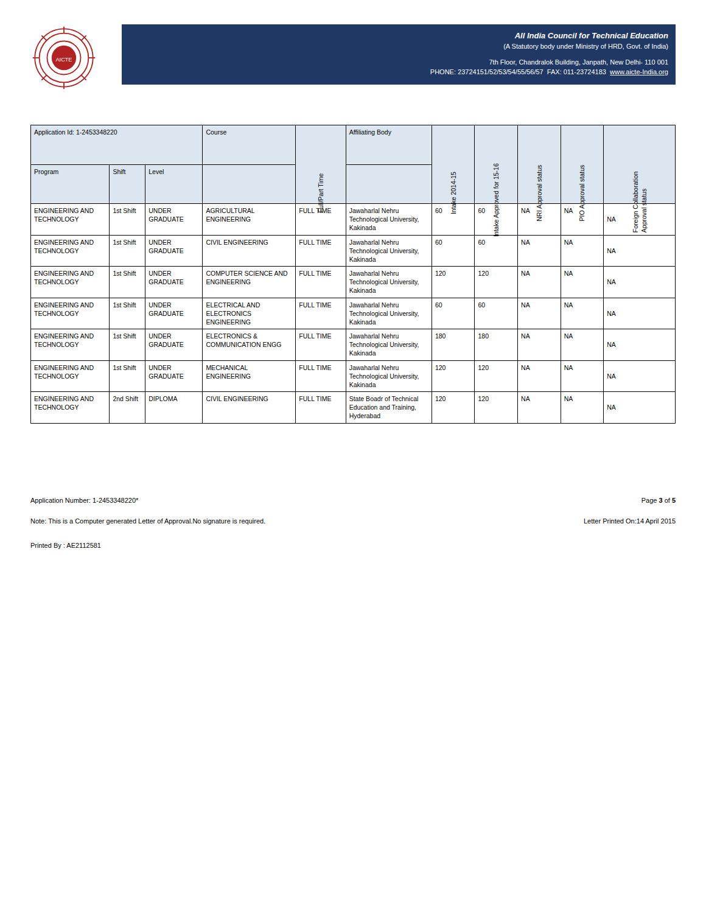AICTE
All India Council for Technical Education
(A Statutory body under Ministry of HRD, Govt. of India)
7th Floor, Chandralok Building, Janpath, New Delhi- 110 001
PHONE: 23724151/52/53/54/55/56/57 FAX: 011-23724183 www.aicte-India.org
| Application Id: 1-2453348220 | Course | Full/Part Time | Affiliating Body | Intake 2014-15 | Intake Approved for 15-16 | NRI Approval status | PIO Approval status | Foreign Collaboration Approval status |
| --- | --- | --- | --- | --- | --- | --- | --- | --- |
| Program | Shift | Level | | |
| ENGINEERING AND TECHNOLOGY | 1st Shift | UNDER GRADUATE | AGRICULTURAL ENGINEERING | FULL TIME | Jawaharlal Nehru Technological University, Kakinada | 60 | 60 | NA | NA | NA |
| ENGINEERING AND TECHNOLOGY | 1st Shift | UNDER GRADUATE | CIVIL ENGINEERING | FULL TIME | Jawaharlal Nehru Technological University, Kakinada | 60 | 60 | NA | NA | NA |
| ENGINEERING AND TECHNOLOGY | 1st Shift | UNDER GRADUATE | COMPUTER SCIENCE AND ENGINEERING | FULL TIME | Jawaharlal Nehru Technological University, Kakinada | 120 | 120 | NA | NA | NA |
| ENGINEERING AND TECHNOLOGY | 1st Shift | UNDER GRADUATE | ELECTRICAL AND ELECTRONICS ENGINEERING | FULL TIME | Jawaharlal Nehru Technological University, Kakinada | 60 | 60 | NA | NA | NA |
| ENGINEERING AND TECHNOLOGY | 1st Shift | UNDER GRADUATE | ELECTRONICS & COMMUNICATION ENGG | FULL TIME | Jawaharlal Nehru Technological University, Kakinada | 180 | 180 | NA | NA | NA |
| ENGINEERING AND TECHNOLOGY | 1st Shift | UNDER GRADUATE | MECHANICAL ENGINEERING | FULL TIME | Jawaharlal Nehru Technological University, Kakinada | 120 | 120 | NA | NA | NA |
| ENGINEERING AND TECHNOLOGY | 2nd Shift | DIPLOMA | CIVIL ENGINEERING | FULL TIME | State Boadr of Technical Education and Training, Hyderabad | 120 | 120 | NA | NA | NA |
Application Number: 1-2453348220*
Page 3 of 5
Note: This is a Computer generated Letter of Approval.No signature is required.
Letter Printed On:14 April 2015
Printed By : AE2112581